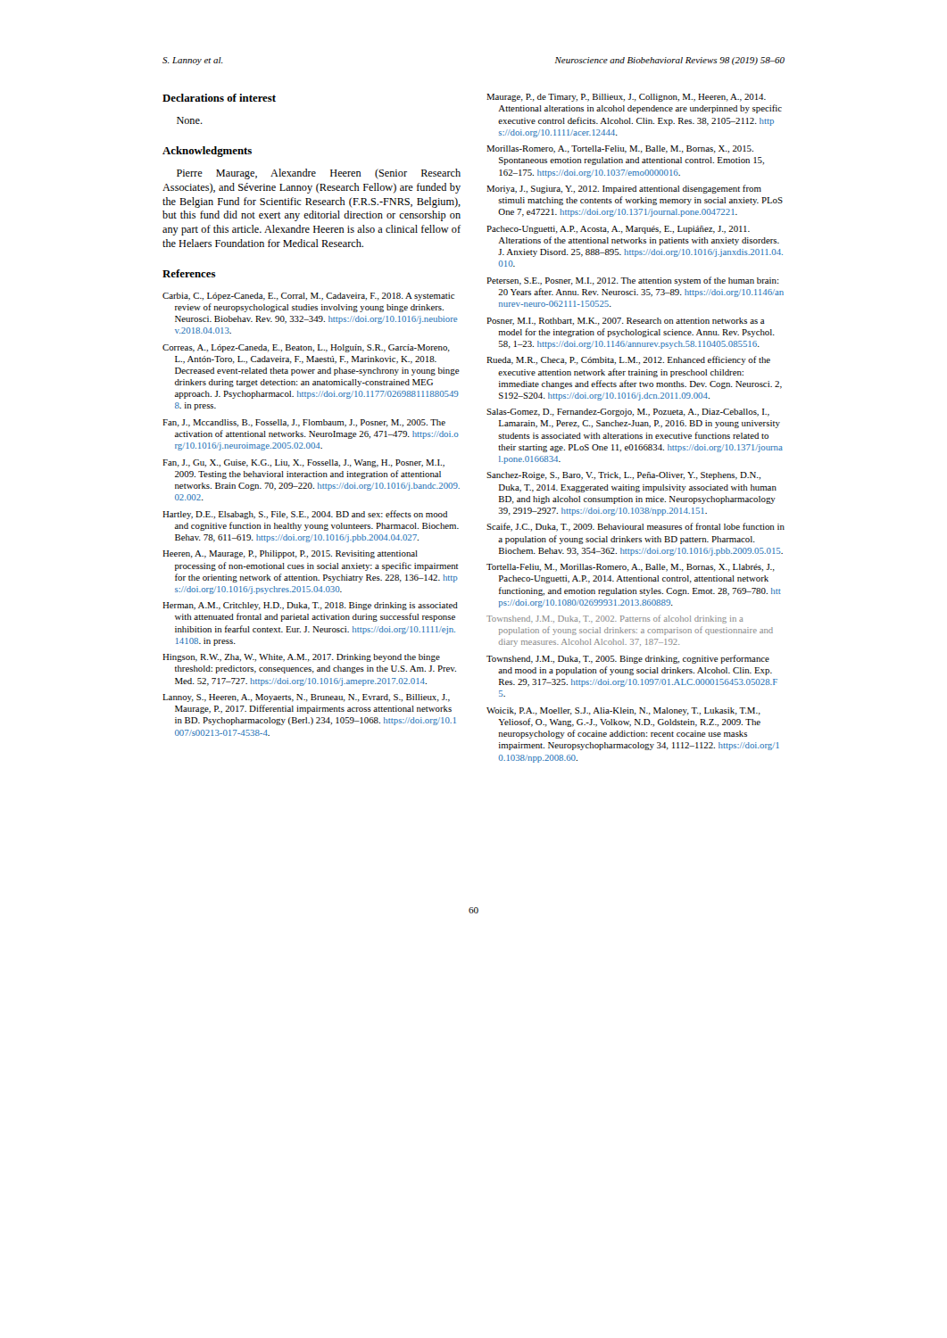S. Lannoy et al.
Neuroscience and Biobehavioral Reviews 98 (2019) 58–60
Declarations of interest
None.
Acknowledgments
Pierre Maurage, Alexandre Heeren (Senior Research Associates), and Séverine Lannoy (Research Fellow) are funded by the Belgian Fund for Scientific Research (F.R.S.-FNRS, Belgium), but this fund did not exert any editorial direction or censorship on any part of this article. Alexandre Heeren is also a clinical fellow of the Helaers Foundation for Medical Research.
References
Carbia, C., López-Caneda, E., Corral, M., Cadaveira, F., 2018. A systematic review of neuropsychological studies involving young binge drinkers. Neurosci. Biobehav. Rev. 90, 332–349. https://doi.org/10.1016/j.neubiorev.2018.04.013.
Correas, A., López-Caneda, E., Beaton, L., Holguín, S.R., García-Moreno, L., Antón-Toro, L., Cadaveira, F., Maestú, F., Marinkovic, K., 2018. Decreased event-related theta power and phase-synchrony in young binge drinkers during target detection: an anatomically-constrained MEG approach. J. Psychopharmacol. https://doi.org/10.1177/0269881118805498. in press.
Fan, J., Mccandliss, B., Fossella, J., Flombaum, J., Posner, M., 2005. The activation of attentional networks. NeuroImage 26, 471–479. https://doi.org/10.1016/j.neuroimage.2005.02.004.
Fan, J., Gu, X., Guise, K.G., Liu, X., Fossella, J., Wang, H., Posner, M.I., 2009. Testing the behavioral interaction and integration of attentional networks. Brain Cogn. 70, 209–220. https://doi.org/10.1016/j.bandc.2009.02.002.
Hartley, D.E., Elsabagh, S., File, S.E., 2004. BD and sex: effects on mood and cognitive function in healthy young volunteers. Pharmacol. Biochem. Behav. 78, 611–619. https://doi.org/10.1016/j.pbb.2004.04.027.
Heeren, A., Maurage, P., Philippot, P., 2015. Revisiting attentional processing of non-emotional cues in social anxiety: a specific impairment for the orienting network of attention. Psychiatry Res. 228, 136–142. https://doi.org/10.1016/j.psychres.2015.04.030.
Herman, A.M., Critchley, H.D., Duka, T., 2018. Binge drinking is associated with attenuated frontal and parietal activation during successful response inhibition in fearful context. Eur. J. Neurosci. https://doi.org/10.1111/ejn.14108. in press.
Hingson, R.W., Zha, W., White, A.M., 2017. Drinking beyond the binge threshold: predictors, consequences, and changes in the U.S. Am. J. Prev. Med. 52, 717–727. https://doi.org/10.1016/j.amepre.2017.02.014.
Lannoy, S., Heeren, A., Moyaerts, N., Bruneau, N., Evrard, S., Billieux, J., Maurage, P., 2017. Differential impairments across attentional networks in BD. Psychopharmacology (Berl.) 234, 1059–1068. https://doi.org/10.1007/s00213-017-4538-4.
Maurage, P., de Timary, P., Billieux, J., Collignon, M., Heeren, A., 2014. Attentional alterations in alcohol dependence are underpinned by specific executive control deficits. Alcohol. Clin. Exp. Res. 38, 2105–2112. https://doi.org/10.1111/acer.12444.
Morillas-Romero, A., Tortella-Feliu, M., Balle, M., Bornas, X., 2015. Spontaneous emotion regulation and attentional control. Emotion 15, 162–175. https://doi.org/10.1037/emo0000016.
Moriya, J., Sugiura, Y., 2012. Impaired attentional disengagement from stimuli matching the contents of working memory in social anxiety. PLoS One 7, e47221. https://doi.org/10.1371/journal.pone.0047221.
Pacheco-Unguetti, A.P., Acosta, A., Marqués, E., Lupiáñez, J., 2011. Alterations of the attentional networks in patients with anxiety disorders. J. Anxiety Disord. 25, 888–895. https://doi.org/10.1016/j.janxdis.2011.04.010.
Petersen, S.E., Posner, M.I., 2012. The attention system of the human brain: 20 Years after. Annu. Rev. Neurosci. 35, 73–89. https://doi.org/10.1146/annurev-neuro-062111-150525.
Posner, M.I., Rothbart, M.K., 2007. Research on attention networks as a model for the integration of psychological science. Annu. Rev. Psychol. 58, 1–23. https://doi.org/10.1146/annurev.psych.58.110405.085516.
Rueda, M.R., Checa, P., Cómbita, L.M., 2012. Enhanced efficiency of the executive attention network after training in preschool children: immediate changes and effects after two months. Dev. Cogn. Neurosci. 2, S192–S204. https://doi.org/10.1016/j.dcn.2011.09.004.
Salas-Gomez, D., Fernandez-Gorgojo, M., Pozueta, A., Diaz-Ceballos, I., Lamarain, M., Perez, C., Sanchez-Juan, P., 2016. BD in young university students is associated with alterations in executive functions related to their starting age. PLoS One 11, e0166834. https://doi.org/10.1371/journal.pone.0166834.
Sanchez-Roige, S., Baro, V., Trick, L., Peña-Oliver, Y., Stephens, D.N., Duka, T., 2014. Exaggerated waiting impulsivity associated with human BD, and high alcohol consumption in mice. Neuropsychopharmacology 39, 2919–2927. https://doi.org/10.1038/npp.2014.151.
Scaife, J.C., Duka, T., 2009. Behavioural measures of frontal lobe function in a population of young social drinkers with BD pattern. Pharmacol. Biochem. Behav. 93, 354–362. https://doi.org/10.1016/j.pbb.2009.05.015.
Tortella-Feliu, M., Morillas-Romero, A., Balle, M., Bornas, X., Llabrés, J., Pacheco-Unguetti, A.P., 2014. Attentional control, attentional network functioning, and emotion regulation styles. Cogn. Emot. 28, 769–780. https://doi.org/10.1080/02699931.2013.860889.
Townshend, J.M., Duka, T., 2002. Patterns of alcohol drinking in a population of young social drinkers: a comparison of questionnaire and diary measures. Alcohol Alcohol. 37, 187–192.
Townshend, J.M., Duka, T., 2005. Binge drinking, cognitive performance and mood in a population of young social drinkers. Alcohol. Clin. Exp. Res. 29, 317–325. https://doi.org/10.1097/01.ALC.0000156453.05028.F5.
Woicik, P.A., Moeller, S.J., Alia-Klein, N., Maloney, T., Lukasik, T.M., Yeliosof, O., Wang, G.-J., Volkow, N.D., Goldstein, R.Z., 2009. The neuropsychology of cocaine addiction: recent cocaine use masks impairment. Neuropsychopharmacology 34, 1112–1122. https://doi.org/10.1038/npp.2008.60.
60